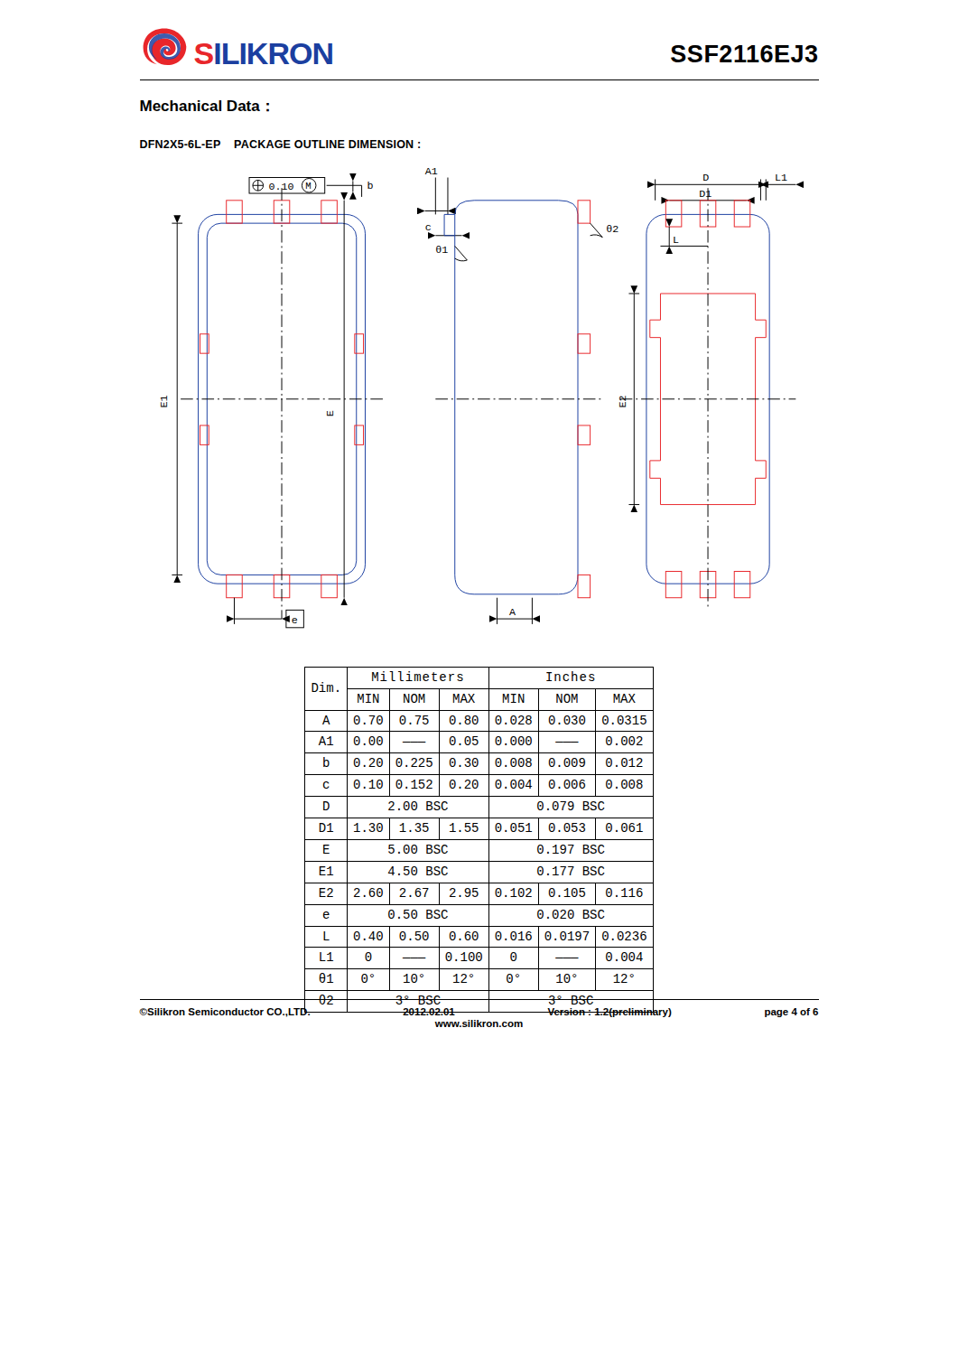SILIKRON
SSF2116EJ3
Mechanical Data：
DFN2X5-6L-EP PACKAGE OUTLINE DIMENSION :
0.10 M b E1 E e A1 c θ1 θ2 A D D1 L1 L E2
| Dim. | Millimeters | Inches |
| --- | --- | --- |
| MIN | NOM | MAX | MIN | NOM | MAX |
| A | 0.70 | 0.75 | 0.80 | 0.028 | 0.030 | 0.0315 |
| A1 | 0.00 | ——— | 0.05 | 0.000 | ——— | 0.002 |
| b | 0.20 | 0.225 | 0.30 | 0.008 | 0.009 | 0.012 |
| c | 0.10 | 0.152 | 0.20 | 0.004 | 0.006 | 0.008 |
| D | 2.00 BSC | 0.079 BSC |
| D1 | 1.30 | 1.35 | 1.55 | 0.051 | 0.053 | 0.061 |
| E | 5.00 BSC | 0.197 BSC |
| E1 | 4.50 BSC | 0.177 BSC |
| E2 | 2.60 | 2.67 | 2.95 | 0.102 | 0.105 | 0.116 |
| e | 0.50 BSC | 0.020 BSC |
| L | 0.40 | 0.50 | 0.60 | 0.016 | 0.0197 | 0.0236 |
| L1 | 0 | ——— | 0.100 | 0 | ——— | 0.004 |
| θ1 | 0° | 10° | 12° | 0° | 10° | 12° |
| θ2 | 3° BSC | 3° BSC |
©Silikron Semiconductor CO.,LTD.
2012.02.01
Version : 1.2(preliminary)
page 4 of 6
www.silikron.com